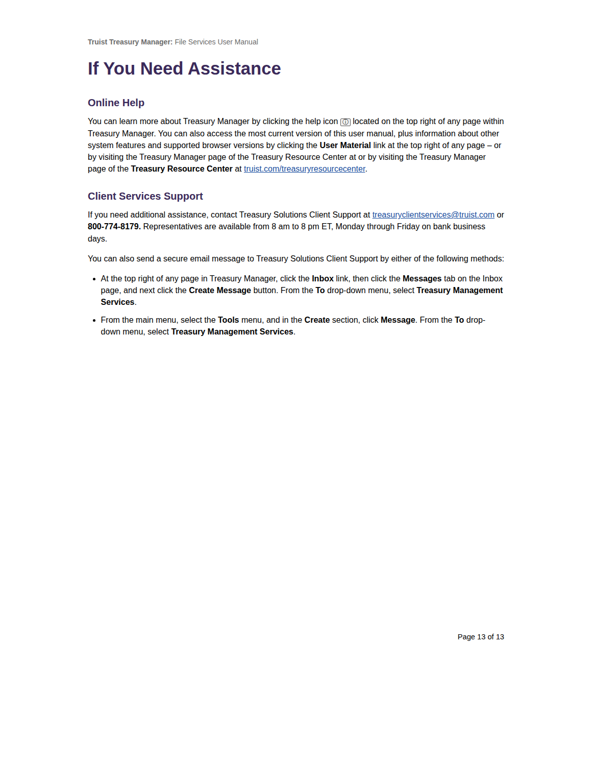Truist Treasury Manager: File Services User Manual
If You Need Assistance
Online Help
You can learn more about Treasury Manager by clicking the help icon ⓘ located on the top right of any page within Treasury Manager. You can also access the most current version of this user manual, plus information about other system features and supported browser versions by clicking the User Material link at the top right of any page – or by visiting the Treasury Manager page of the Treasury Resource Center at or by visiting the Treasury Manager page of the Treasury Resource Center at truist.com/treasuryresourcecenter.
Client Services Support
If you need additional assistance, contact Treasury Solutions Client Support at treasuryclientservices@truist.com or 800-774-8179. Representatives are available from 8 am to 8 pm ET, Monday through Friday on bank business days.
You can also send a secure email message to Treasury Solutions Client Support by either of the following methods:
At the top right of any page in Treasury Manager, click the Inbox link, then click the Messages tab on the Inbox page, and next click the Create Message button. From the To drop-down menu, select Treasury Management Services.
From the main menu, select the Tools menu, and in the Create section, click Message. From the To drop-down menu, select Treasury Management Services.
Page 13 of 13